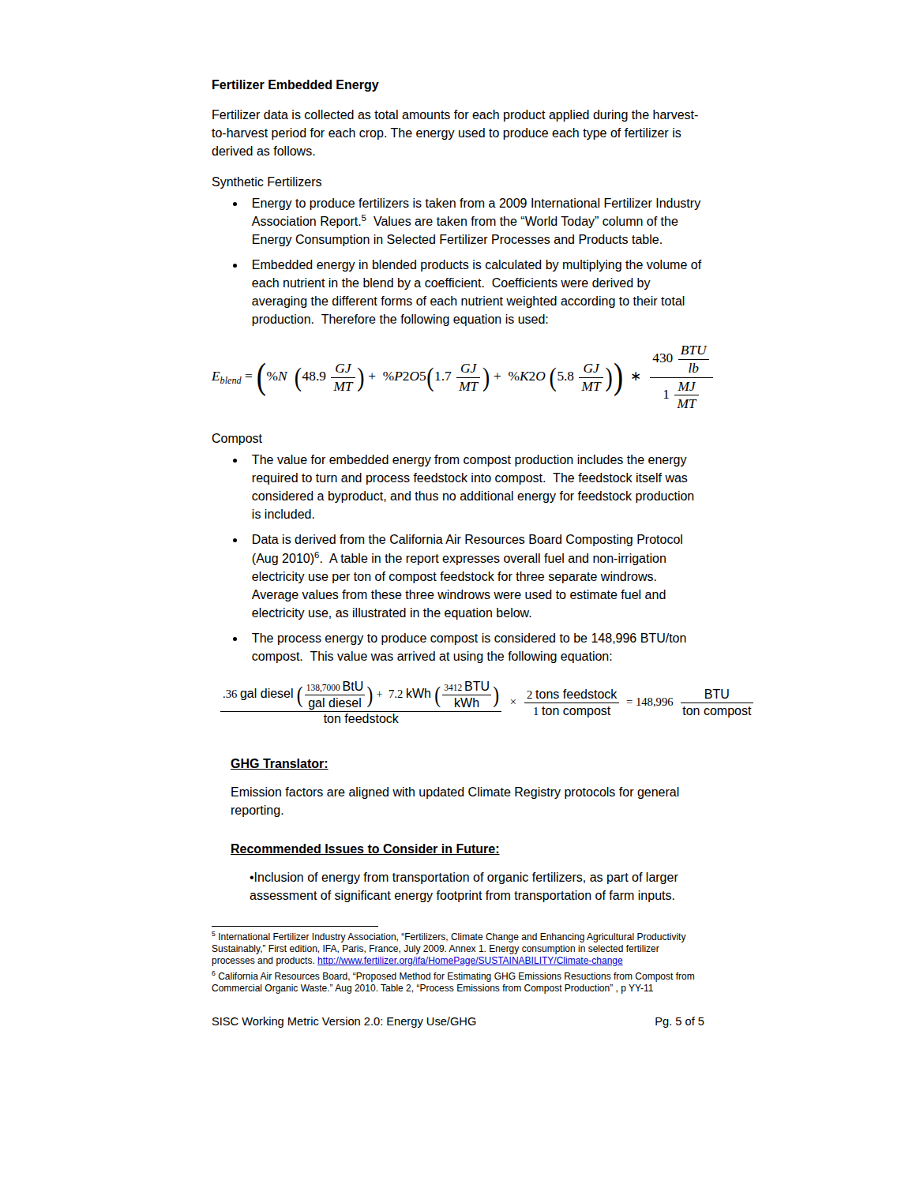Fertilizer Embedded Energy
Fertilizer data is collected as total amounts for each product applied during the harvest-to-harvest period for each crop. The energy used to produce each type of fertilizer is derived as follows.
Synthetic Fertilizers
Energy to produce fertilizers is taken from a 2009 International Fertilizer Industry Association Report.5 Values are taken from the “World Today” column of the Energy Consumption in Selected Fertilizer Processes and Products table.
Embedded energy in blended products is calculated by multiplying the volume of each nutrient in the blend by a coefficient. Coefficients were derived by averaging the different forms of each nutrient weighted according to their total production. Therefore the following equation is used:
Eblend = (%N (48.9 GJ MT) + %P2O5(1.7 GJ MT) + %K2O (5.8 GJ MT)) ∗ 430 BTU lb 1 MJ MT
Compost
The value for embedded energy from compost production includes the energy required to turn and process feedstock into compost. The feedstock itself was considered a byproduct, and thus no additional energy for feedstock production is included.
Data is derived from the California Air Resources Board Composting Protocol (Aug 2010)6. A table in the report expresses overall fuel and non-irrigation electricity use per ton of compost feedstock for three separate windrows. Average values from these three windrows were used to estimate fuel and electricity use, as illustrated in the equation below.
The process energy to produce compost is considered to be 148,996 BTU/ton compost. This value was arrived at using the following equation:
.36 gal diesel (138,7000 BtU gal diesel) + 7.2 kWh (3412 BTU kWh) ton feedstock × 2 tons feedstock 1 ton compost = 148,996 BTU ton compost
GHG Translator:
Emission factors are aligned with updated Climate Registry protocols for general reporting.
Recommended Issues to Consider in Future:
•Inclusion of energy from transportation of organic fertilizers, as part of larger assessment of significant energy footprint from transportation of farm inputs.
5 International Fertilizer Industry Association, “Fertilizers, Climate Change and Enhancing Agricultural Productivity Sustainably,” First edition, IFA, Paris, France, July 2009. Annex 1. Energy consumption in selected fertilizer processes and products. http://www.fertilizer.org/ifa/HomePage/SUSTAINABILITY/Climate-change
6 California Air Resources Board, “Proposed Method for Estimating GHG Emissions Resuctions from Compost from Commercial Organic Waste.” Aug 2010. Table 2, “Process Emissions from Compost Production” , p YY-11
SISC Working Metric Version 2.0: Energy Use/GHG Pg. 5 of 5